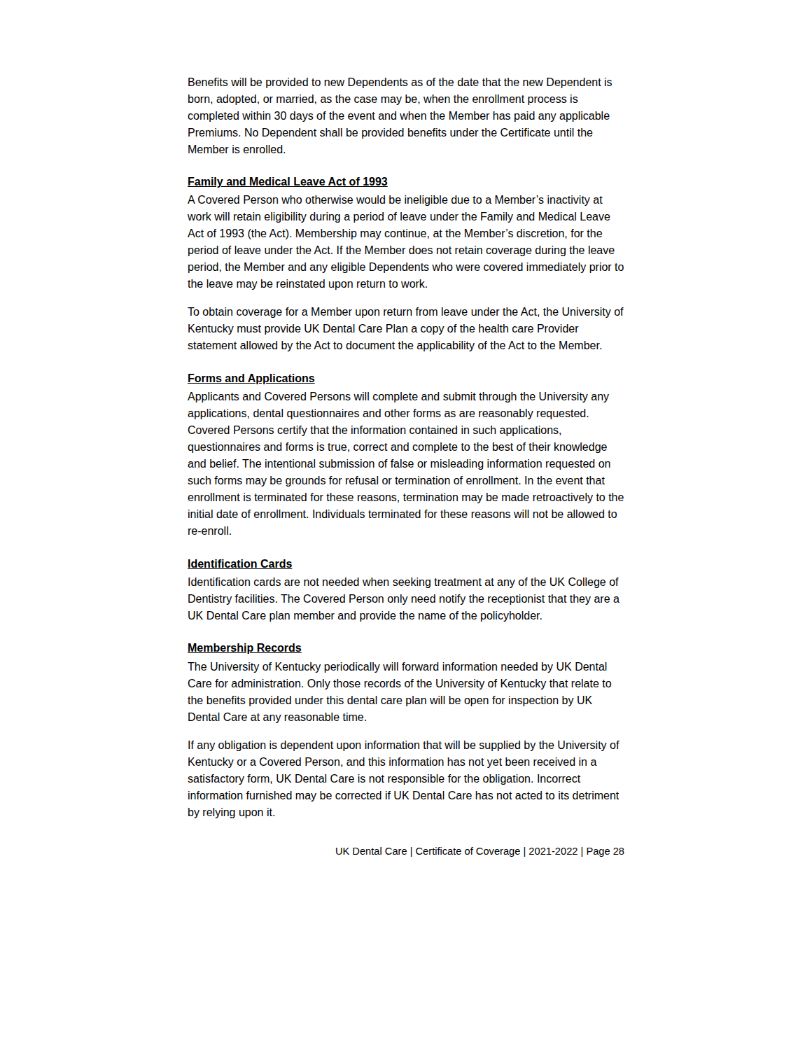Benefits will be provided to new Dependents as of the date that the new Dependent is born, adopted, or married, as the case may be, when the enrollment process is completed within 30 days of the event and when the Member has paid any applicable Premiums. No Dependent shall be provided benefits under the Certificate until the Member is enrolled.
Family and Medical Leave Act of 1993
A Covered Person who otherwise would be ineligible due to a Member’s inactivity at work will retain eligibility during a period of leave under the Family and Medical Leave Act of 1993 (the Act). Membership may continue, at the Member’s discretion, for the period of leave under the Act. If the Member does not retain coverage during the leave period, the Member and any eligible Dependents who were covered immediately prior to the leave may be reinstated upon return to work.
To obtain coverage for a Member upon return from leave under the Act, the University of Kentucky must provide UK Dental Care Plan a copy of the health care Provider statement allowed by the Act to document the applicability of the Act to the Member.
Forms and Applications
Applicants and Covered Persons will complete and submit through the University any applications, dental questionnaires and other forms as are reasonably requested. Covered Persons certify that the information contained in such applications, questionnaires and forms is true, correct and complete to the best of their knowledge and belief. The intentional submission of false or misleading information requested on such forms may be grounds for refusal or termination of enrollment. In the event that enrollment is terminated for these reasons, termination may be made retroactively to the initial date of enrollment. Individuals terminated for these reasons will not be allowed to re-enroll.
Identification Cards
Identification cards are not needed when seeking treatment at any of the UK College of Dentistry facilities. The Covered Person only need notify the receptionist that they are a UK Dental Care plan member and provide the name of the policyholder.
Membership Records
The University of Kentucky periodically will forward information needed by UK Dental Care for administration. Only those records of the University of Kentucky that relate to the benefits provided under this dental care plan will be open for inspection by UK Dental Care at any reasonable time.
If any obligation is dependent upon information that will be supplied by the University of Kentucky or a Covered Person, and this information has not yet been received in a satisfactory form, UK Dental Care is not responsible for the obligation. Incorrect information furnished may be corrected if UK Dental Care has not acted to its detriment by relying upon it.
UK Dental Care | Certificate of Coverage | 2021-2022 | Page 28